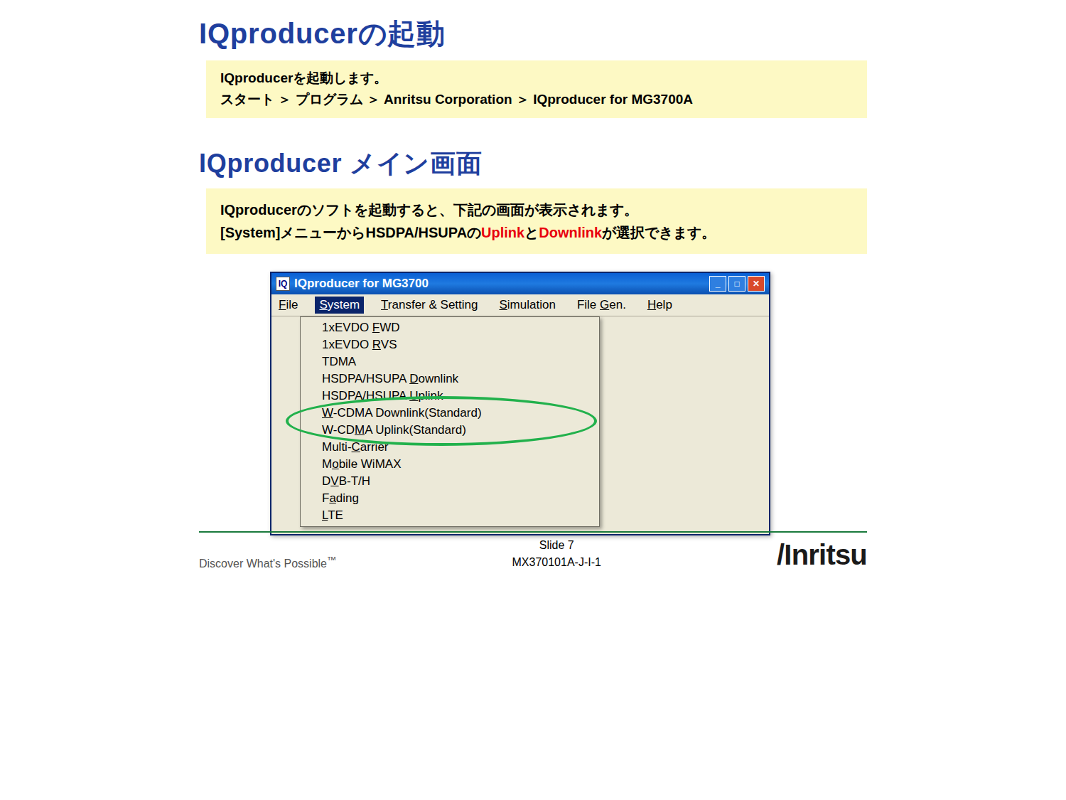IQproducerの起動
IQproducerを起動します。
スタート ＞ プログラム ＞ Anritsu Corporation ＞ IQproducer for MG3700A
IQproducer メイン画面
IQproducerのソフトを起動すると、下記の画面が表示されます。
[System]メニューからHSDPA/HSUPAのUplinkとDownlinkが選択できます。
IQ IQproducer for MG3700
_□✕
File System Transfer & Setting Simulation File Gen. Help
1xEVDO FWD
1xEVDO RVS
TDMA
HSDPA/HSUPA Downlink
HSDPA/HSUPA Uplink
W-CDMA Downlink(Standard)
W-CDMA Uplink(Standard)
Multi-Carrier
Mobile WiMAX
DVB-T/H
Fading
LTE
Discover What's Possible™
Slide 7
MX370101A-J-I-1
/Inritsu